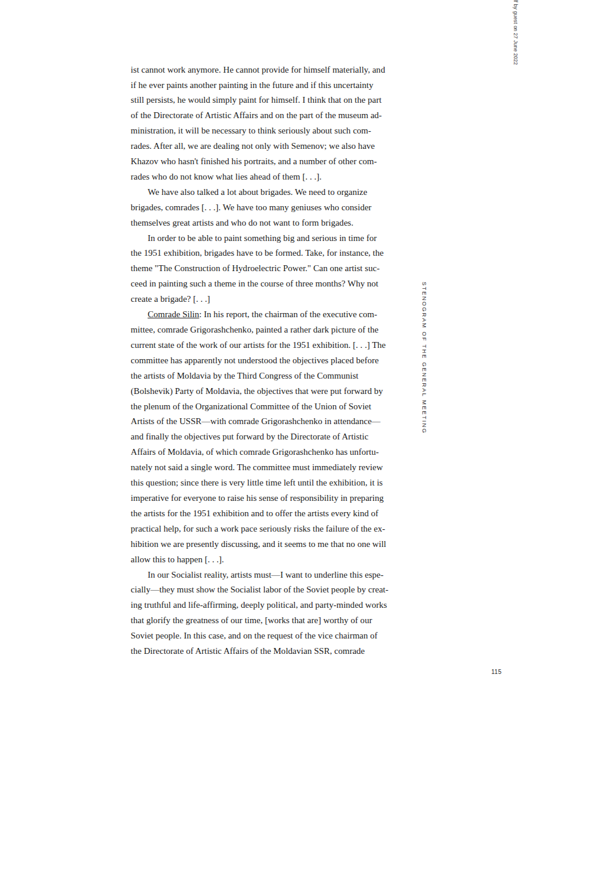Downloaded from http://direct.mit.edu/artm/article-pdf/3/1/109/1986697/artm_a_00074.pdf by guest on 27 June 2022
Stenogram of the General Meeting
ist cannot work anymore. He cannot provide for himself materially, and if he ever paints another painting in the future and if this uncertainty still persists, he would simply paint for himself. I think that on the part of the Directorate of Artistic Affairs and on the part of the museum administration, it will be necessary to think seriously about such comrades. After all, we are dealing not only with Semenov; we also have Khazov who hasn't finished his portraits, and a number of other comrades who do not know what lies ahead of them [. . .].
We have also talked a lot about brigades. We need to organize brigades, comrades [. . .]. We have too many geniuses who consider themselves great artists and who do not want to form brigades.
In order to be able to paint something big and serious in time for the 1951 exhibition, brigades have to be formed. Take, for instance, the theme "The Construction of Hydroelectric Power." Can one artist succeed in painting such a theme in the course of three months? Why not create a brigade? [. . .]
Comrade Silin: In his report, the chairman of the executive committee, comrade Grigorashchenko, painted a rather dark picture of the current state of the work of our artists for the 1951 exhibition. [. . .] The committee has apparently not understood the objectives placed before the artists of Moldavia by the Third Congress of the Communist (Bolshevik) Party of Moldavia, the objectives that were put forward by the plenum of the Organizational Committee of the Union of Soviet Artists of the USSR—with comrade Grigorashchenko in attendance—and finally the objectives put forward by the Directorate of Artistic Affairs of Moldavia, of which comrade Grigorashchenko has unfortunately not said a single word. The committee must immediately review this question; since there is very little time left until the exhibition, it is imperative for everyone to raise his sense of responsibility in preparing the artists for the 1951 exhibition and to offer the artists every kind of practical help, for such a work pace seriously risks the failure of the exhibition we are presently discussing, and it seems to me that no one will allow this to happen [. . .].
In our Socialist reality, artists must—I want to underline this especially—they must show the Socialist labor of the Soviet people by creating truthful and life-affirming, deeply political, and party-minded works that glorify the greatness of our time, [works that are] worthy of our Soviet people. In this case, and on the request of the vice chairman of the Directorate of Artistic Affairs of the Moldavian SSR, comrade
115